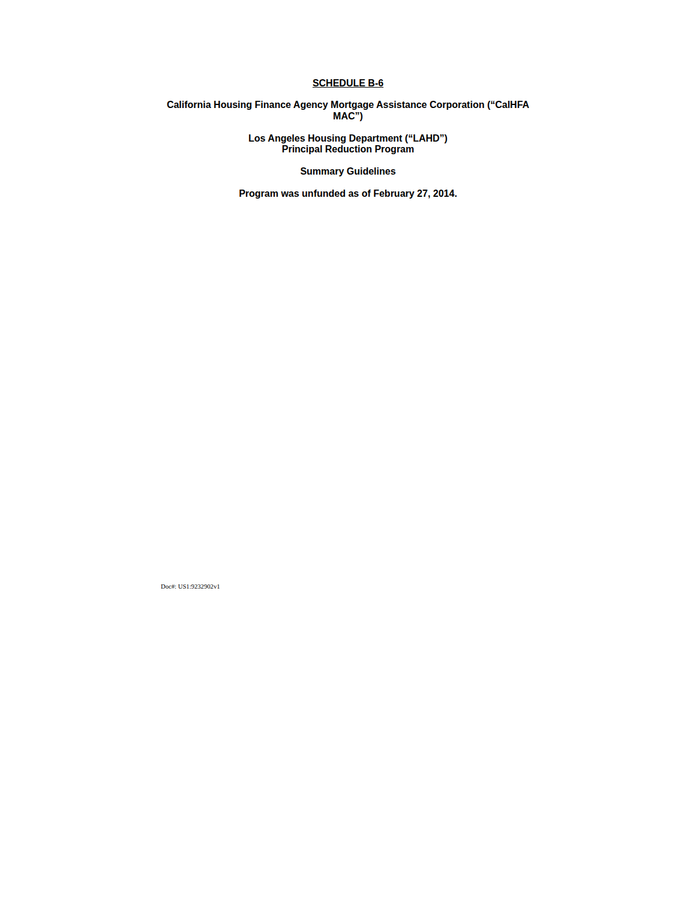SCHEDULE B-6
California Housing Finance Agency Mortgage Assistance Corporation (“CalHFA MAC”)
Los Angeles Housing Department (“LAHD”)
Principal Reduction Program
Summary Guidelines
Program was unfunded as of February 27, 2014.
Doc#: US1:9232902v1